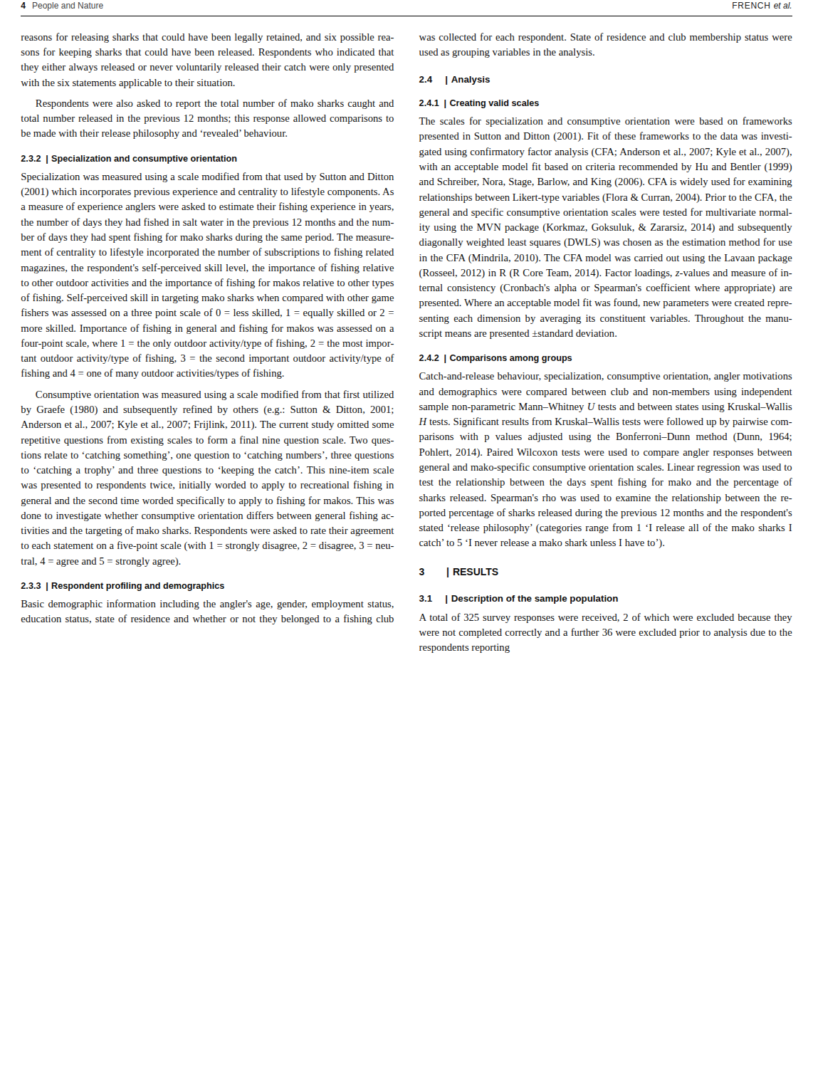4 People and Nature FRENCH et al.
reasons for releasing sharks that could have been legally retained, and six possible reasons for keeping sharks that could have been released. Respondents who indicated that they either always released or never voluntarily released their catch were only presented with the six statements applicable to their situation.
Respondents were also asked to report the total number of mako sharks caught and total number released in the previous 12 months; this response allowed comparisons to be made with their release philosophy and ‘revealed’ behaviour.
2.3.2|Specialization and consumptive orientation
Specialization was measured using a scale modified from that used by Sutton and Ditton (2001) which incorporates previous experience and centrality to lifestyle components. As a measure of experience anglers were asked to estimate their fishing experience in years, the number of days they had fished in salt water in the previous 12 months and the number of days they had spent fishing for mako sharks during the same period. The measurement of centrality to lifestyle incorporated the number of subscriptions to fishing related magazines, the respondent's self-perceived skill level, the importance of fishing relative to other outdoor activities and the importance of fishing for makos relative to other types of fishing. Self-perceived skill in targeting mako sharks when compared with other game fishers was assessed on a three point scale of 0 = less skilled, 1 = equally skilled or 2 = more skilled. Importance of fishing in general and fishing for makos was assessed on a four-point scale, where 1 = the only outdoor activity/type of fishing, 2 = the most important outdoor activity/type of fishing, 3 = the second important outdoor activity/type of fishing and 4 = one of many outdoor activities/types of fishing.
Consumptive orientation was measured using a scale modified from that first utilized by Graefe (1980) and subsequently refined by others (e.g.: Sutton & Ditton, 2001; Anderson et al., 2007; Kyle et al., 2007; Frijlink, 2011). The current study omitted some repetitive questions from existing scales to form a final nine question scale. Two questions relate to ‘catching something’, one question to ‘catching numbers’, three questions to ‘catching a trophy’ and three questions to ‘keeping the catch’. This nine-item scale was presented to respondents twice, initially worded to apply to recreational fishing in general and the second time worded specifically to apply to fishing for makos. This was done to investigate whether consumptive orientation differs between general fishing activities and the targeting of mako sharks. Respondents were asked to rate their agreement to each statement on a five-point scale (with 1 = strongly disagree, 2 = disagree, 3 = neutral, 4 = agree and 5 = strongly agree).
2.3.3|Respondent profiling and demographics
Basic demographic information including the angler's age, gender, employment status, education status, state of residence and whether or not they belonged to a fishing club was collected for each respondent. State of residence and club membership status were used as grouping variables in the analysis.
2.4|Analysis
2.4.1|Creating valid scales
The scales for specialization and consumptive orientation were based on frameworks presented in Sutton and Ditton (2001). Fit of these frameworks to the data was investigated using confirmatory factor analysis (CFA; Anderson et al., 2007; Kyle et al., 2007), with an acceptable model fit based on criteria recommended by Hu and Bentler (1999) and Schreiber, Nora, Stage, Barlow, and King (2006). CFA is widely used for examining relationships between Likert-type variables (Flora & Curran, 2004). Prior to the CFA, the general and specific consumptive orientation scales were tested for multivariate normality using the MVN package (Korkmaz, Goksuluk, & Zararsiz, 2014) and subsequently diagonally weighted least squares (DWLS) was chosen as the estimation method for use in the CFA (Mindrila, 2010). The CFA model was carried out using the Lavaan package (Rosseel, 2012) in R (R Core Team, 2014). Factor loadings, z-values and measure of internal consistency (Cronbach's alpha or Spearman's coefficient where appropriate) are presented. Where an acceptable model fit was found, new parameters were created representing each dimension by averaging its constituent variables. Throughout the manuscript means are presented ±standard deviation.
2.4.2|Comparisons among groups
Catch-and-release behaviour, specialization, consumptive orientation, angler motivations and demographics were compared between club and non-members using independent sample non-parametric Mann–Whitney U tests and between states using Kruskal–Wallis H tests. Significant results from Kruskal–Wallis tests were followed up by pairwise comparisons with p values adjusted using the Bonferroni–Dunn method (Dunn, 1964; Pohlert, 2014). Paired Wilcoxon tests were used to compare angler responses between general and mako-specific consumptive orientation scales. Linear regression was used to test the relationship between the days spent fishing for mako and the percentage of sharks released. Spearman's rho was used to examine the relationship between the reported percentage of sharks released during the previous 12 months and the respondent's stated ‘release philosophy’ (categories range from 1 ‘I release all of the mako sharks I catch’ to 5 ‘I never release a mako shark unless I have to’).
3|RESULTS
3.1|Description of the sample population
A total of 325 survey responses were received, 2 of which were excluded because they were not completed correctly and a further 36 were excluded prior to analysis due to the respondents reporting